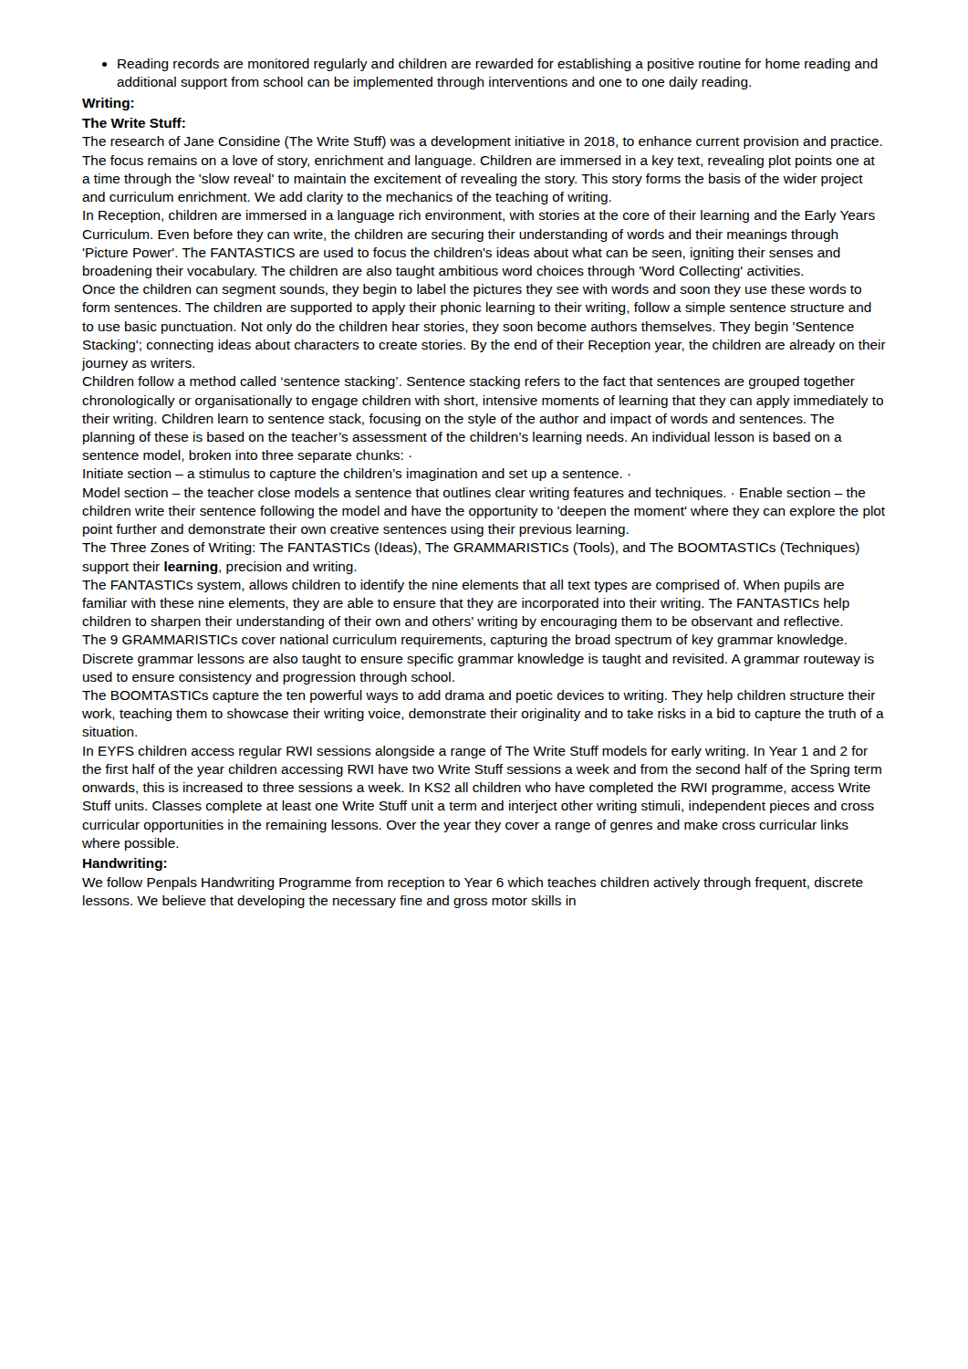Reading records are monitored regularly and children are rewarded for establishing a positive routine for home reading and additional support from school can be implemented through interventions and one to one daily reading.
Writing:
The Write Stuff:
The research of Jane Considine (The Write Stuff) was a development initiative in 2018, to enhance current provision and practice. The focus remains on a love of story, enrichment and language. Children are immersed in a key text, revealing plot points one at a time through the 'slow reveal' to maintain the excitement of revealing the story. This story forms the basis of the wider project and curriculum enrichment. We add clarity to the mechanics of the teaching of writing.
In Reception, children are immersed in a language rich environment, with stories at the core of their learning and the Early Years Curriculum. Even before they can write, the children are securing their understanding of words and their meanings through 'Picture Power'. The FANTASTICS are used to focus the children's ideas about what can be seen, igniting their senses and broadening their vocabulary. The children are also taught ambitious word choices through 'Word Collecting' activities.
Once the children can segment sounds, they begin to label the pictures they see with words and soon they use these words to form sentences. The children are supported to apply their phonic learning to their writing, follow a simple sentence structure and to use basic punctuation. Not only do the children hear stories, they soon become authors themselves. They begin 'Sentence Stacking'; connecting ideas about characters to create stories. By the end of their Reception year, the children are already on their journey as writers.
Children follow a method called ‘sentence stacking’. Sentence stacking refers to the fact that sentences are grouped together chronologically or organisationally to engage children with short, intensive moments of learning that they can apply immediately to their writing. Children learn to sentence stack, focusing on the style of the author and impact of words and sentences. The planning of these is based on the teacher’s assessment of the children’s learning needs. An individual lesson is based on a sentence model, broken into three separate chunks: ·
Initiate section – a stimulus to capture the children’s imagination and set up a sentence. ·
Model section – the teacher close models a sentence that outlines clear writing features and techniques. · Enable section – the children write their sentence following the model and have the opportunity to 'deepen the moment' where they can explore the plot point further and demonstrate their own creative sentences using their previous learning.
The Three Zones of Writing: The FANTASTICs (Ideas), The GRAMMARISTICs (Tools), and The BOOMTASTICs (Techniques) support their learning, precision and writing.
The FANTASTICs system, allows children to identify the nine elements that all text types are comprised of. When pupils are familiar with these nine elements, they are able to ensure that they are incorporated into their writing. The FANTASTICs help children to sharpen their understanding of their own and others’ writing by encouraging them to be observant and reflective.
The 9 GRAMMARISTICs cover national curriculum requirements, capturing the broad spectrum of key grammar knowledge. Discrete grammar lessons are also taught to ensure specific grammar knowledge is taught and revisited. A grammar routeway is used to ensure consistency and progression through school.
The BOOMTASTICs capture the ten powerful ways to add drama and poetic devices to writing. They help children structure their work, teaching them to showcase their writing voice, demonstrate their originality and to take risks in a bid to capture the truth of a situation.
In EYFS children access regular RWI sessions alongside a range of The Write Stuff models for early writing. In Year 1 and 2 for the first half of the year children accessing RWI have two Write Stuff sessions a week and from the second half of the Spring term onwards, this is increased to three sessions a week. In KS2 all children who have completed the RWI programme, access Write Stuff units. Classes complete at least one Write Stuff unit a term and interject other writing stimuli, independent pieces and cross curricular opportunities in the remaining lessons. Over the year they cover a range of genres and make cross curricular links where possible.
Handwriting:
We follow Penpals Handwriting Programme from reception to Year 6 which teaches children actively through frequent, discrete lessons. We believe that developing the necessary fine and gross motor skills in